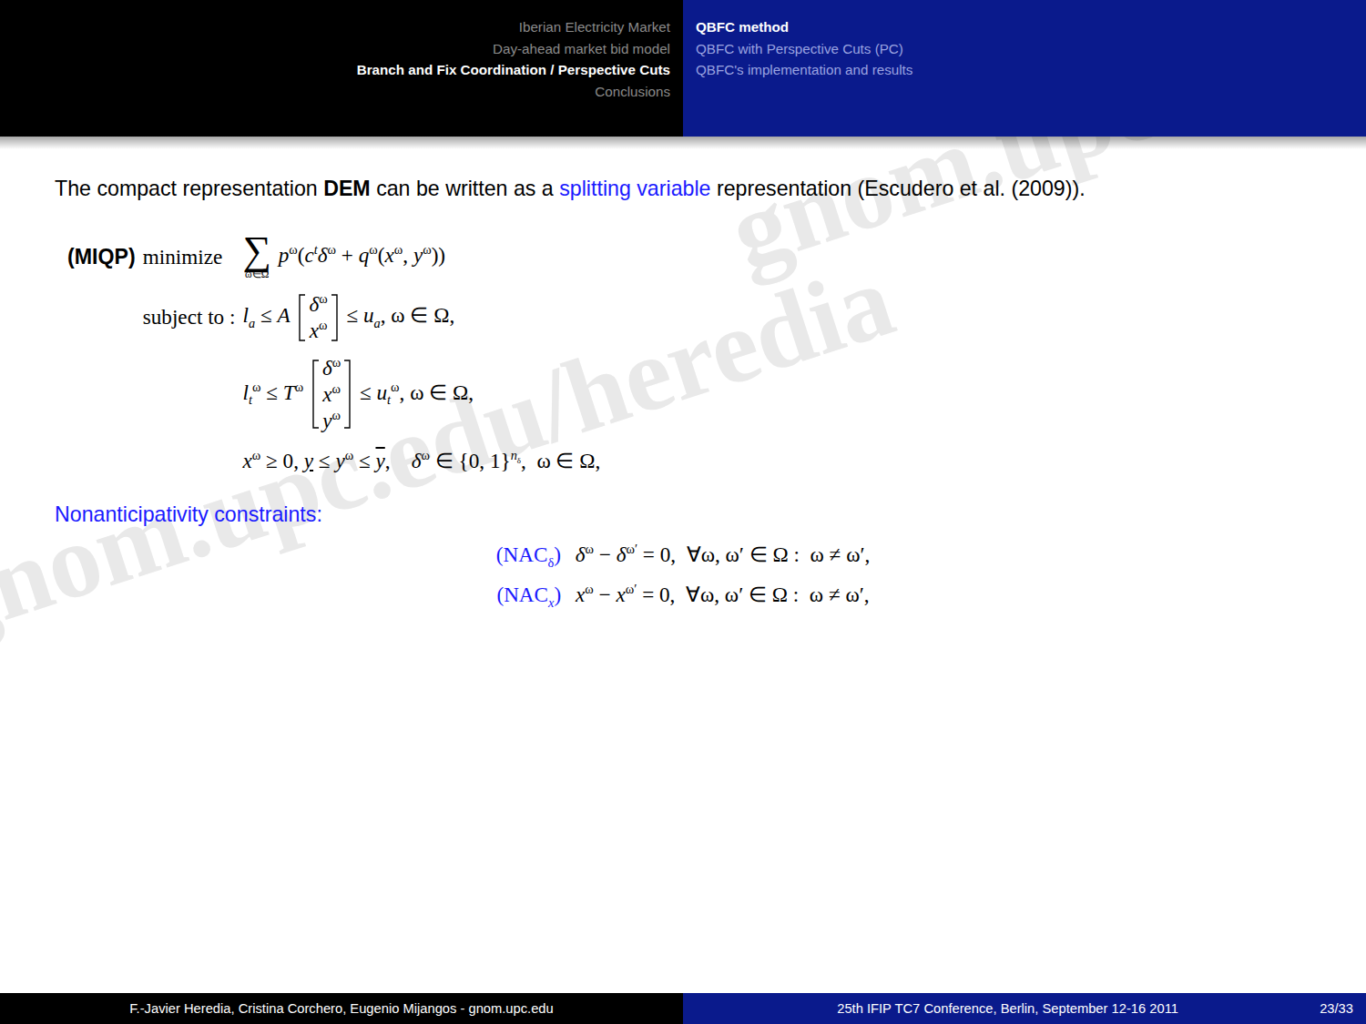gnom.upc.edu/heredia gnom.upc.edu/heredia
Iberian Electricity Market
Day-ahead market bid model
Branch and Fix Coordination / Perspective Cuts
Conclusions
QBFC method
QBFC with Perspective Cuts (PC)
QBFC's implementation and results
The compact representation DEM can be written as a splitting variable representation (Escudero et al. (2009)).
| (MIQP) | minimize | ∑ ω∈Ω p ω ( c t δ ω + q ω ( x ω , y ω )) |
| | subject to : | l a ≤ A δ ω x ω ≤ u a , ω ∈ Ω, |
| | | l t ω ≤ T ω δ ω x ω y ω ≤ u t ω , ω ∈ Ω, |
| | | x ω ≥ 0, y ≤ y ω ≤ y , δ ω ∈ {0, 1} n δ , ω ∈ Ω, |
Nonanticipativity constraints:
(NACδ) δω − δω′ = 0, ∀ω, ω′ ∈ Ω : ω ≠ ω′,
(NACx) xω − xω′ = 0, ∀ω, ω′ ∈ Ω : ω ≠ ω′,
F.-Javier Heredia, Cristina Corchero, Eugenio Mijangos - gnom.upc.edu
25th IFIP TC7 Conference, Berlin, September 12-16 2011 23/33